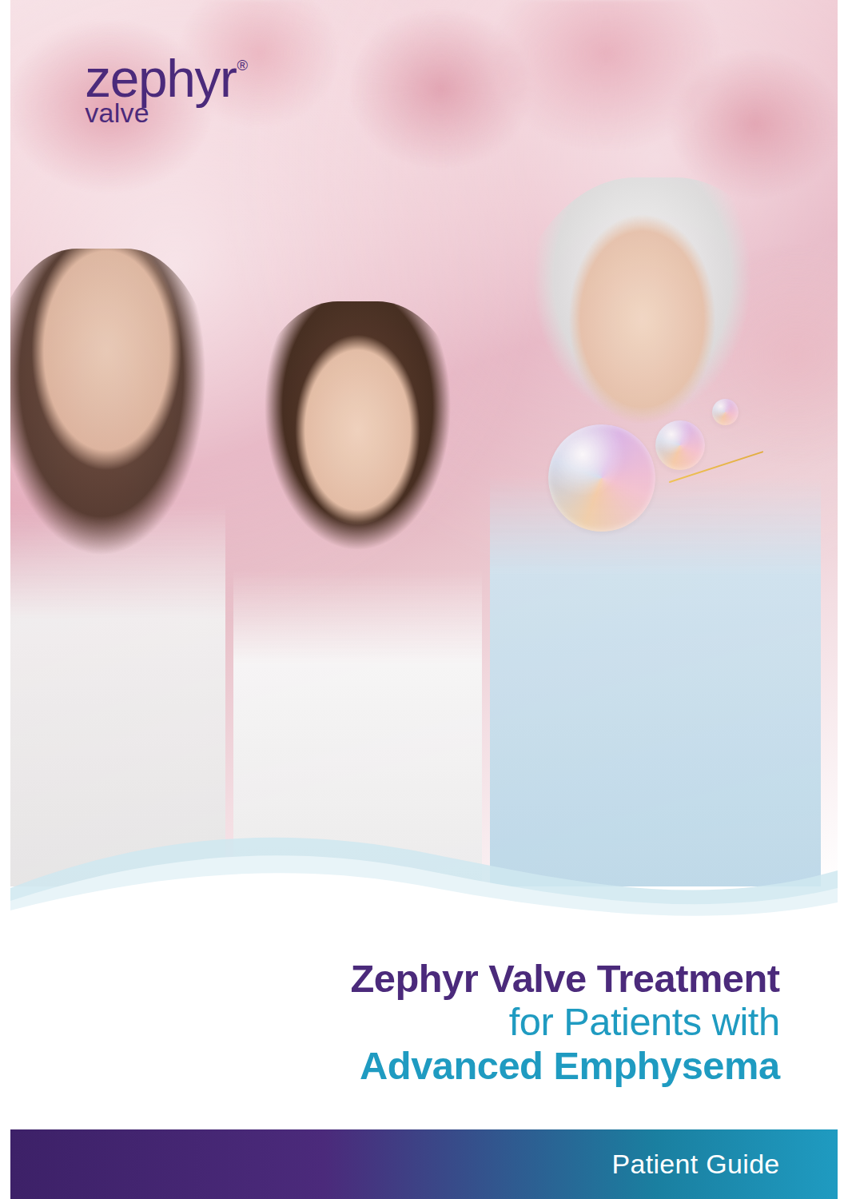zephyr® valve
Zephyr Valve Treatment for Patients with Advanced Emphysema
Patient Guide